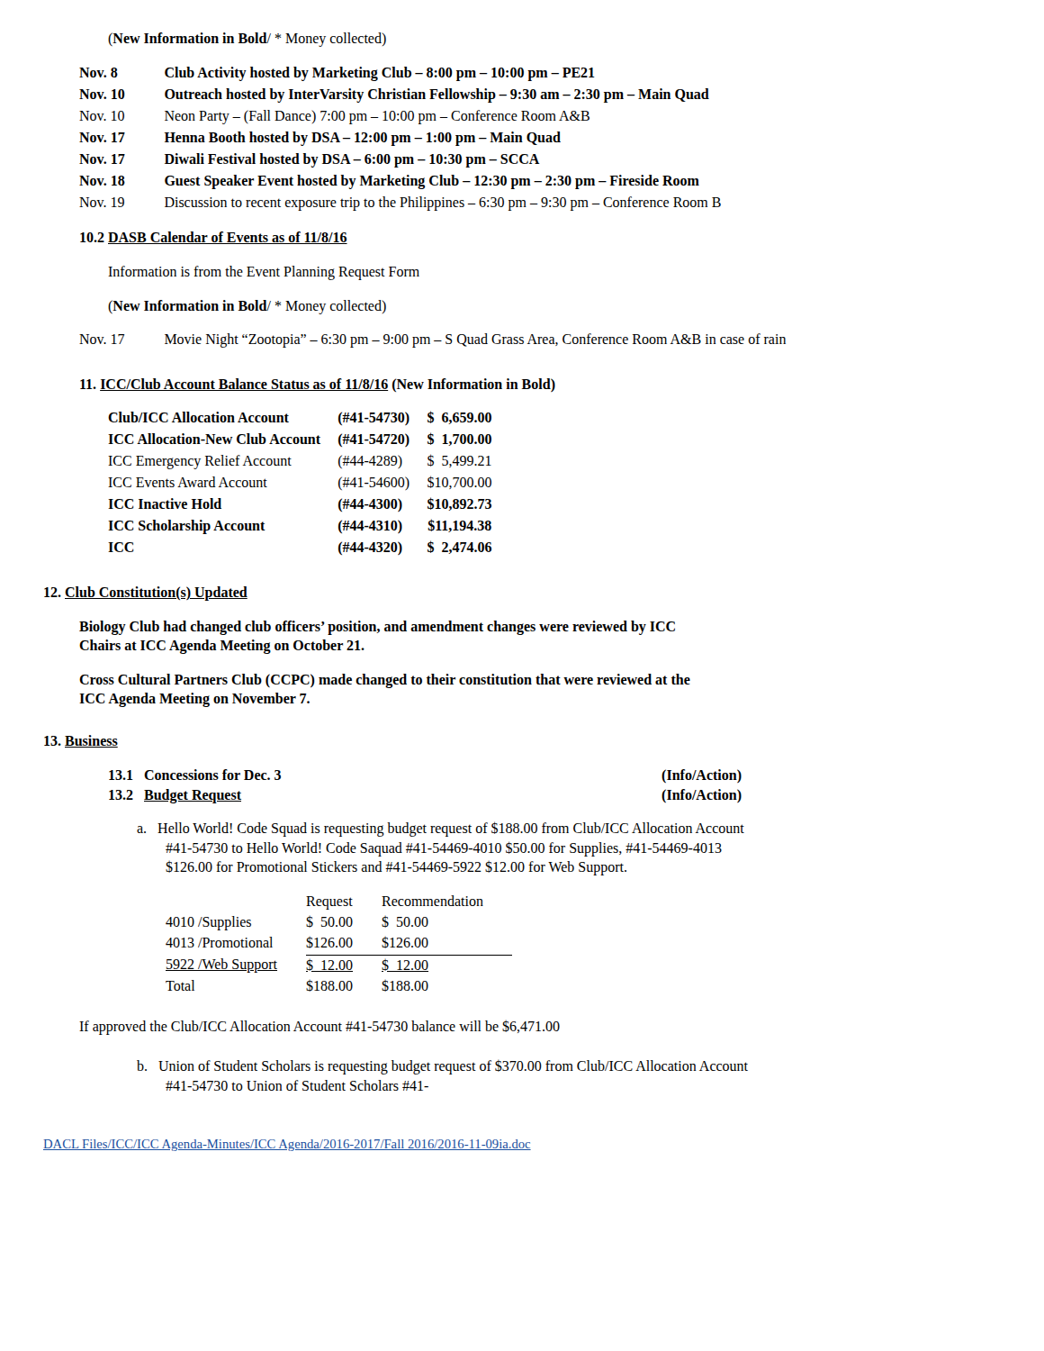(New Information in Bold/ * Money collected)
| Nov. 8 | Club Activity hosted by Marketing Club – 8:00 pm – 10:00 pm – PE21 |
| Nov. 10 | Outreach hosted by InterVarsity Christian Fellowship – 9:30 am – 2:30 pm – Main Quad |
| Nov. 10 | Neon Party – (Fall Dance) 7:00 pm – 10:00 pm – Conference Room A&B |
| Nov. 17 | Henna Booth hosted by DSA – 12:00 pm – 1:00 pm – Main Quad |
| Nov. 17 | Diwali Festival hosted by DSA – 6:00 pm – 10:30 pm – SCCA |
| Nov. 18 | Guest Speaker Event hosted by Marketing Club – 12:30 pm – 2:30 pm – Fireside Room |
| Nov. 19 | Discussion to recent exposure trip to the Philippines – 6:30 pm – 9:30 pm – Conference Room B |
10.2 DASB Calendar of Events as of 11/8/16
Information is from the Event Planning Request Form
(New Information in Bold/ * Money collected)
| Nov. 17 | Movie Night “Zootopia” – 6:30 pm – 9:00 pm – S Quad Grass Area, Conference Room A&B in case of rain |
11. ICC/Club Account Balance Status as of 11/8/16 (New Information in Bold)
| Club/ICC Allocation Account | (#41-54730) | $ 6,659.00 |
| ICC Allocation-New Club Account | (#41-54720) | $ 1,700.00 |
| ICC Emergency Relief Account | (#44-4289) | $ 5,499.21 |
| ICC Events Award Account | (#41-54600) | $10,700.00 |
| ICC Inactive Hold | (#44-4300) | $10,892.73 |
| ICC Scholarship Account | (#44-4310) | $11,194.38 |
| ICC | (#44-4320) | $ 2,474.06 |
12. Club Constitution(s) Updated
Biology Club had changed club officers’ position, and amendment changes were reviewed by ICC Chairs at ICC Agenda Meeting on October 21.
Cross Cultural Partners Club (CCPC) made changed to their constitution that were reviewed at the ICC Agenda Meeting on November 7.
13. Business
13.1 Concessions for Dec. 3 (Info/Action)
13.2 Budget Request (Info/Action)
a. Hello World! Code Squad is requesting budget request of $188.00 from Club/ICC Allocation Account #41-54730 to Hello World! Code Saquad #41-54469-4010 $50.00 for Supplies, #41-54469-4013 $126.00 for Promotional Stickers and #41-54469-5922 $12.00 for Web Support.
| | Request | Recommendation |
| 4010 /Supplies | $ 50.00 | $ 50.00 |
| 4013 /Promotional | $126.00 | $126.00 |
| 5922 /Web Support | $ 12.00 | $ 12.00 |
| Total | $188.00 | $188.00 |
If approved the Club/ICC Allocation Account #41-54730 balance will be $6,471.00
b. Union of Student Scholars is requesting budget request of $370.00 from Club/ICC Allocation Account #41-54730 to Union of Student Scholars #41-
DACL Files/ICC/ICC Agenda-Minutes/ICC Agenda/2016-2017/Fall 2016/2016-11-09ia.doc